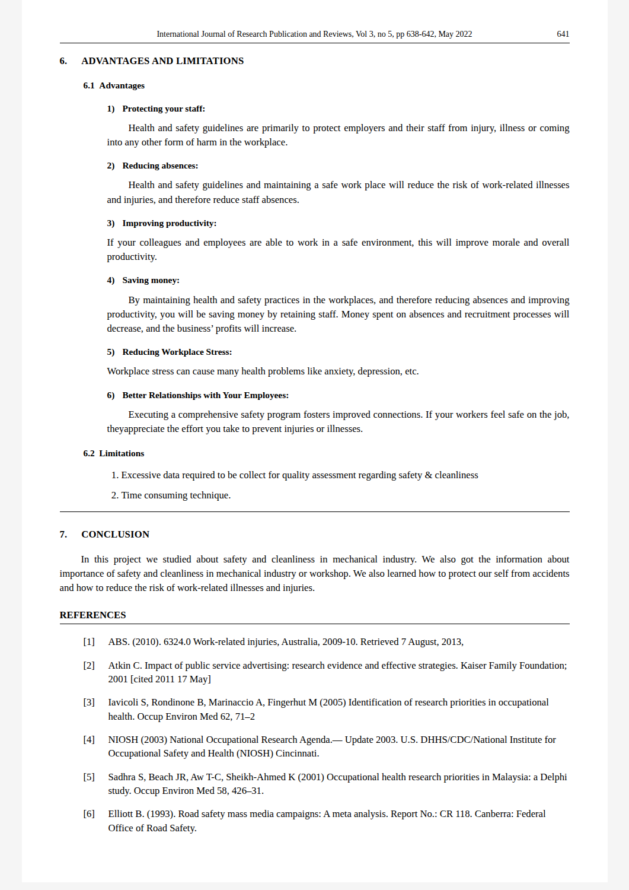International Journal of Research Publication and Reviews, Vol 3, no 5, pp 638-642, May 2022 641
6. ADVANTAGES AND LIMITATIONS
6.1 Advantages
1) Protecting your staff:
Health and safety guidelines are primarily to protect employers and their staff from injury, illness or coming into any other form of harm in the workplace.
2) Reducing absences:
Health and safety guidelines and maintaining a safe work place will reduce the risk of work-related illnesses and injuries, and therefore reduce staff absences.
3) Improving productivity:
If your colleagues and employees are able to work in a safe environment, this will improve morale and overall productivity.
4) Saving money:
By maintaining health and safety practices in the workplaces, and therefore reducing absences and improving productivity, you will be saving money by retaining staff. Money spent on absences and recruitment processes will decrease, and the business’ profits will increase.
5) Reducing Workplace Stress:
Workplace stress can cause many health problems like anxiety, depression, etc.
6) Better Relationships with Your Employees:
Executing a comprehensive safety program fosters improved connections. If your workers feel safe on the job, theyappreciate the effort you take to prevent injuries or illnesses.
6.2 Limitations
Excessive data required to be collect for quality assessment regarding safety & cleanliness
Time consuming technique.
7. CONCLUSION
In this project we studied about safety and cleanliness in mechanical industry. We also got the information about importance of safety and cleanliness in mechanical industry or workshop. We also learned how to protect our self from accidents and how to reduce the risk of work-related illnesses and injuries.
REFERENCES
[1] ABS. (2010). 6324.0 Work-related injuries, Australia, 2009-10. Retrieved 7 August, 2013,
[2] Atkin C. Impact of public service advertising: research evidence and effective strategies. Kaiser Family Foundation; 2001 [cited 2011 17 May]
[3] Iavicoli S, Rondinone B, Marinaccio A, Fingerhut M (2005) Identification of research priorities in occupational health. Occup Environ Med 62, 71–2
[4] NIOSH (2003) National Occupational Research Agenda.— Update 2003. U.S. DHHS/CDC/National Institute for Occupational Safety and Health (NIOSH) Cincinnati.
[5] Sadhra S, Beach JR, Aw T-C, Sheikh-Ahmed K (2001) Occupational health research priorities in Malaysia: a Delphi study. Occup Environ Med 58, 426–31.
[6] Elliott B. (1993). Road safety mass media campaigns: A meta analysis. Report No.: CR 118. Canberra: Federal Office of Road Safety.